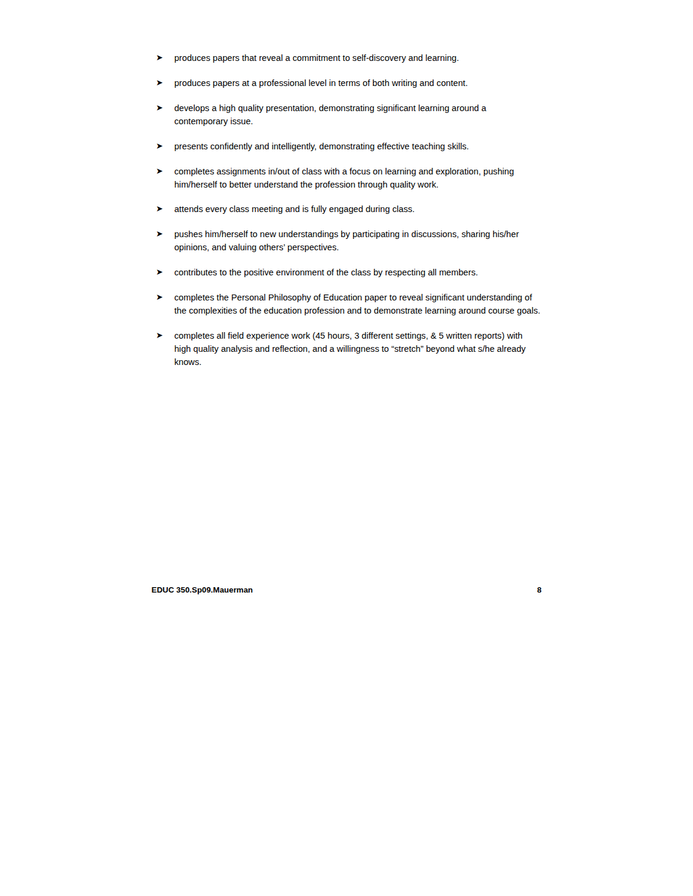produces papers that reveal a commitment to self-discovery and learning.
produces papers at a professional level in terms of both writing and content.
develops a high quality presentation, demonstrating significant learning around a contemporary issue.
presents confidently and intelligently, demonstrating effective teaching skills.
completes assignments in/out of class with a focus on learning and exploration, pushing him/herself to better understand the profession through quality work.
attends every class meeting and is fully engaged during class.
pushes him/herself to new understandings by participating in discussions, sharing his/her opinions, and valuing others’ perspectives.
contributes to the positive environment of the class by respecting all members.
completes the Personal Philosophy of Education paper to reveal significant understanding of the complexities of the education profession and to demonstrate learning around course goals.
completes all field experience work (45 hours, 3 different settings, & 5 written reports) with high quality analysis and reflection, and a willingness to “stretch” beyond what s/he already knows.
EDUC 350.Sp09.Mauerman 8